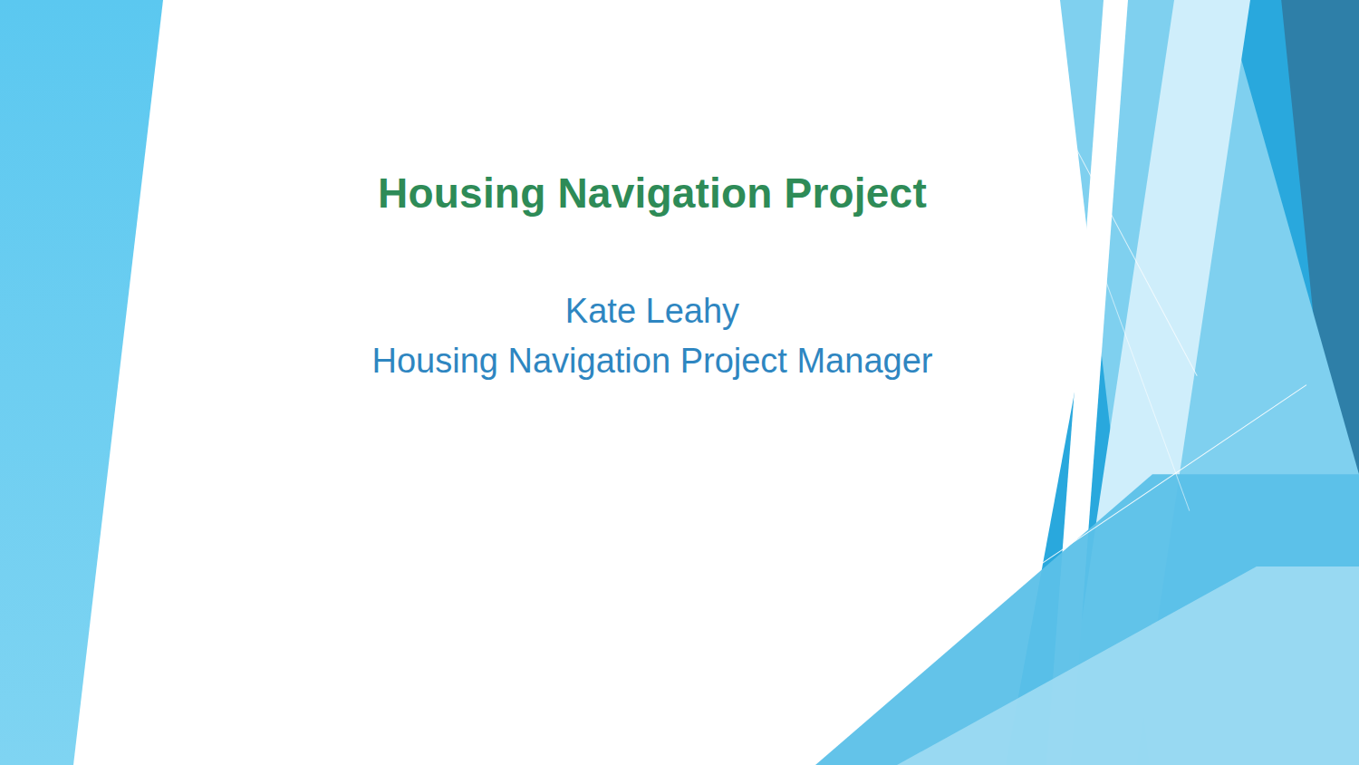Housing Navigation Project
Kate Leahy Housing Navigation Project Manager